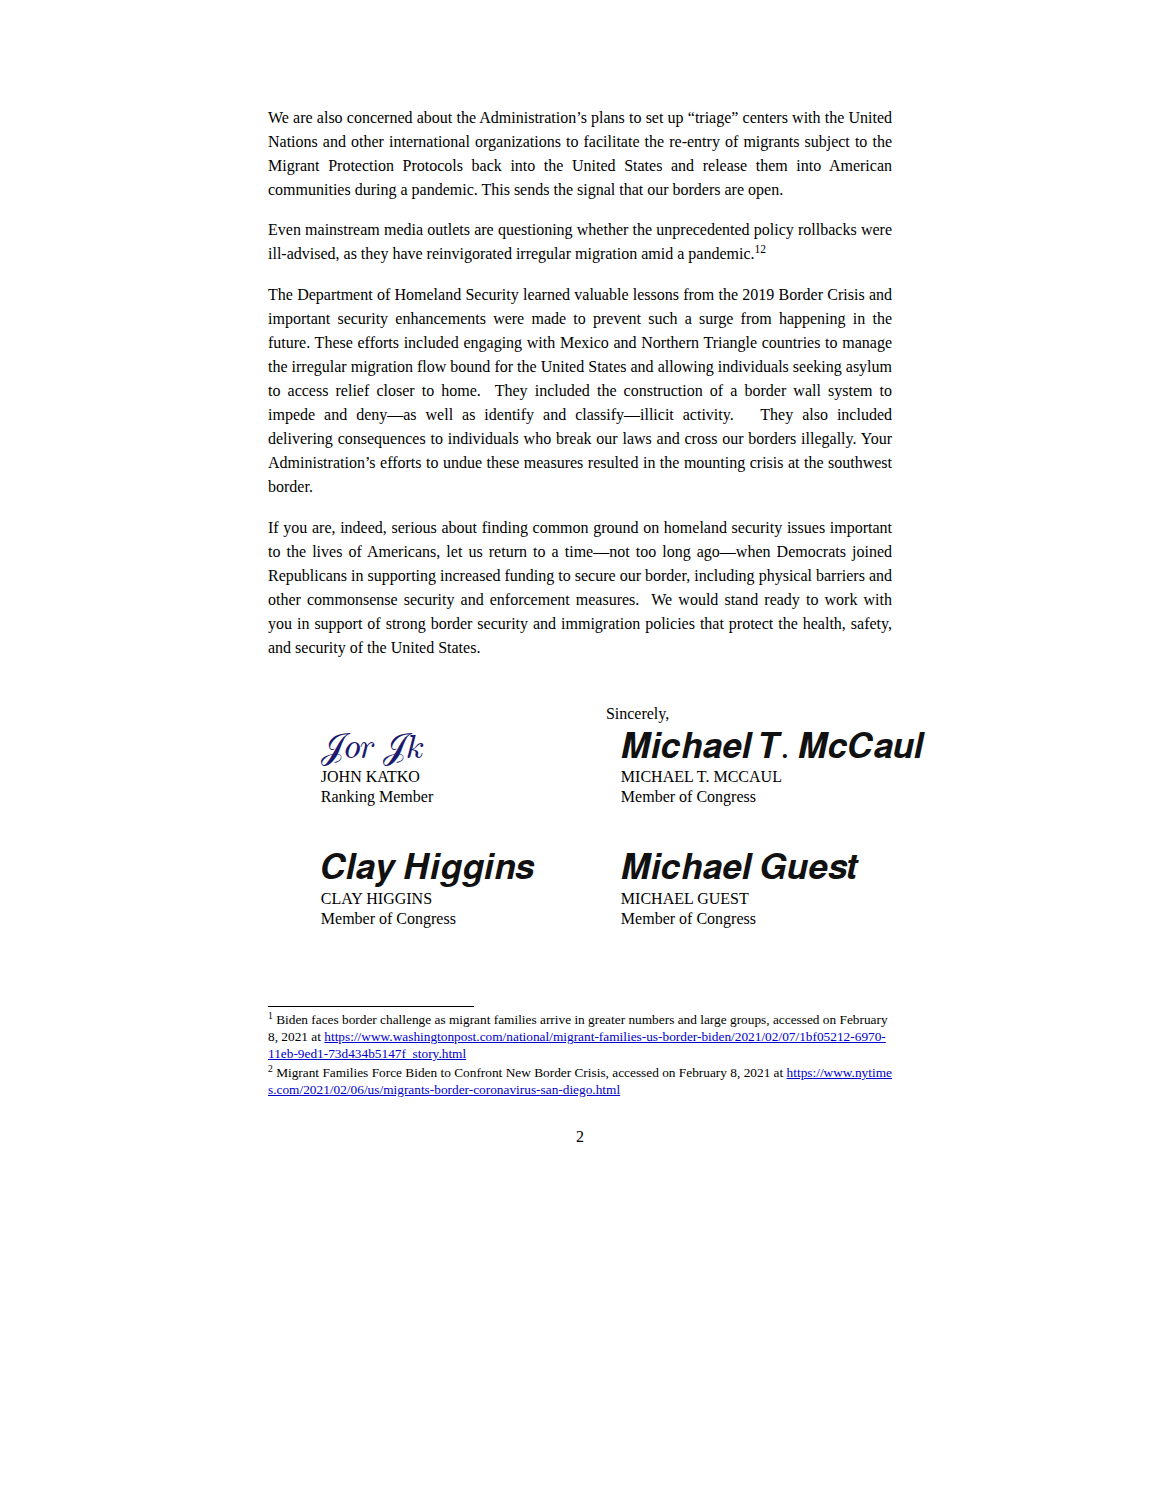We are also concerned about the Administration’s plans to set up “triage” centers with the United Nations and other international organizations to facilitate the re-entry of migrants subject to the Migrant Protection Protocols back into the United States and release them into American communities during a pandemic. This sends the signal that our borders are open.
Even mainstream media outlets are questioning whether the unprecedented policy rollbacks were ill-advised, as they have reinvigorated irregular migration amid a pandemic.12
The Department of Homeland Security learned valuable lessons from the 2019 Border Crisis and important security enhancements were made to prevent such a surge from happening in the future. These efforts included engaging with Mexico and Northern Triangle countries to manage the irregular migration flow bound for the United States and allowing individuals seeking asylum to access relief closer to home. They included the construction of a border wall system to impede and deny—as well as identify and classify—illicit activity. They also included delivering consequences to individuals who break our laws and cross our borders illegally. Your Administration’s efforts to undue these measures resulted in the mounting crisis at the southwest border.
If you are, indeed, serious about finding common ground on homeland security issues important to the lives of Americans, let us return to a time—not too long ago—when Democrats joined Republicans in supporting increased funding to secure our border, including physical barriers and other commonsense security and enforcement measures. We would stand ready to work with you in support of strong border security and immigration policies that protect the health, safety, and security of the United States.
Sincerely,
| 𝒥𝑜𝑟 𝒥𝑘 JOHN KATKO Ranking Member | 𝑴𝒊𝒄𝒉𝒂𝒆𝒍 𝑻. 𝑴𝒄𝑪𝒂𝒖𝒍 MICHAEL T. MCCAUL Member of Congress |
| 𝑪𝒍𝒂𝒚 𝑯𝒊𝒈𝒈𝒊𝒏𝒔 CLAY HIGGINS Member of Congress | 𝑴𝒊𝒄𝒉𝒂𝒆𝒍 𝑮𝒖𝒆𝒔𝒕 MICHAEL GUEST Member of Congress |
1 Biden faces border challenge as migrant families arrive in greater numbers and large groups, accessed on February 8, 2021 at https://www.washingtonpost.com/national/migrant-families-us-border-biden/2021/02/07/1bf05212-6970-11eb-9ed1-73d434b5147f_story.html
2 Migrant Families Force Biden to Confront New Border Crisis, accessed on February 8, 2021 at https://www.nytimes.com/2021/02/06/us/migrants-border-coronavirus-san-diego.html
2